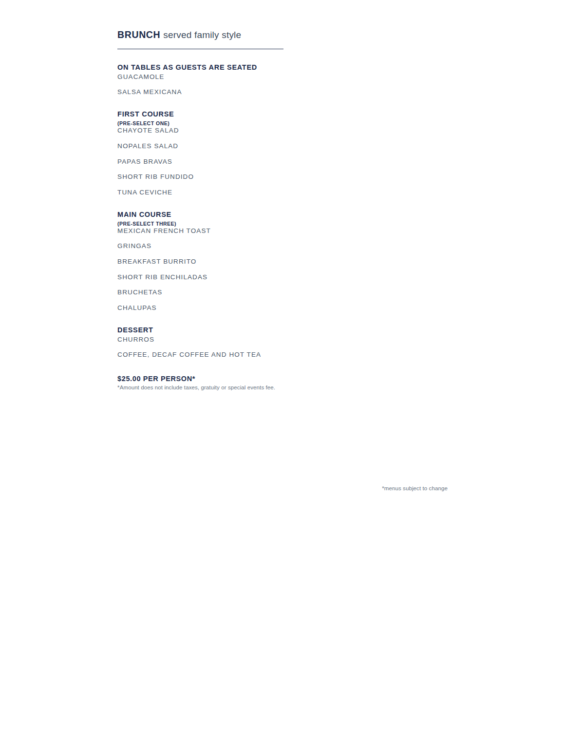BRUNCH
served family style
On Tables as Guests are Seated
Guacamole
Salsa Mexicana
First Course
(Pre-Select One)
Chayote Salad
Nopales Salad
Papas Bravas
Short Rib Fundido
Tuna Ceviche
Main Course
(Pre-Select Three)
Mexican French Toast
Gringas
Breakfast Burrito
Short Rib Enchiladas
Bruchetas
Chalupas
Dessert
Churros
Coffee, Decaf Coffee and Hot Tea
$25.00 PER PERSON*
*Amount does not include taxes, gratuity or special events fee.
*menus subject to change